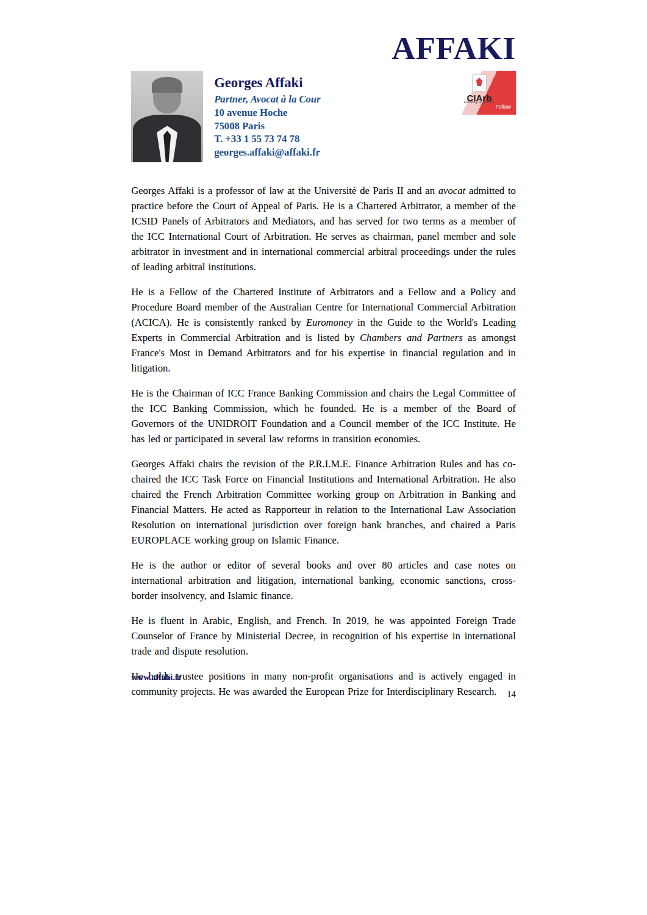AFFAKI
Georges Affaki
Partner, Avocat à la Cour
10 avenue Hoche
75008 Paris
T. +33 1 55 73 74 78
georges.affaki@affaki.fr
CIArb
evolving to resolve
Fellow
Georges Affaki is a professor of law at the Université de Paris II and an avocat admitted to practice before the Court of Appeal of Paris. He is a Chartered Arbitrator, a member of the ICSID Panels of Arbitrators and Mediators, and has served for two terms as a member of the ICC International Court of Arbitration. He serves as chairman, panel member and sole arbitrator in investment and in international commercial arbitral proceedings under the rules of leading arbitral institutions.
He is a Fellow of the Chartered Institute of Arbitrators and a Fellow and a Policy and Procedure Board member of the Australian Centre for International Commercial Arbitration (ACICA). He is consistently ranked by Euromoney in the Guide to the World's Leading Experts in Commercial Arbitration and is listed by Chambers and Partners as amongst France's Most in Demand Arbitrators and for his expertise in financial regulation and in litigation.
He is the Chairman of ICC France Banking Commission and chairs the Legal Committee of the ICC Banking Commission, which he founded. He is a member of the Board of Governors of the UNIDROIT Foundation and a Council member of the ICC Institute. He has led or participated in several law reforms in transition economies.
Georges Affaki chairs the revision of the P.R.I.M.E. Finance Arbitration Rules and has co-chaired the ICC Task Force on Financial Institutions and International Arbitration. He also chaired the French Arbitration Committee working group on Arbitration in Banking and Financial Matters. He acted as Rapporteur in relation to the International Law Association Resolution on international jurisdiction over foreign bank branches, and chaired a Paris EUROPLACE working group on Islamic Finance.
He is the author or editor of several books and over 80 articles and case notes on international arbitration and litigation, international banking, economic sanctions, cross-border insolvency, and Islamic finance.
He is fluent in Arabic, English, and French. In 2019, he was appointed Foreign Trade Counselor of France by Ministerial Decree, in recognition of his expertise in international trade and dispute resolution.
He holds trustee positions in many non-profit organisations and is actively engaged in community projects. He was awarded the European Prize for Interdisciplinary Research.
www.affaki.fr
14